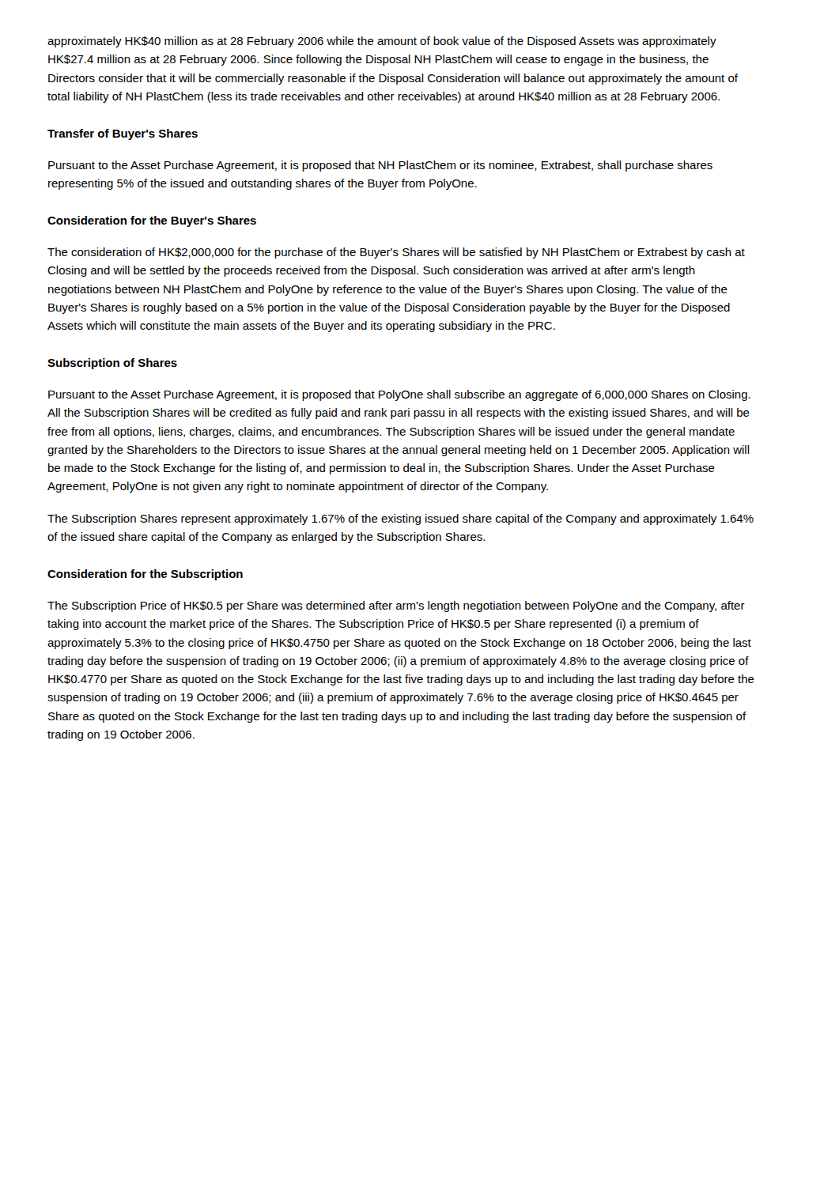approximately HK$40 million as at 28 February 2006 while the amount of book value of the Disposed Assets was approximately HK$27.4 million as at 28 February 2006. Since following the Disposal NH PlastChem will cease to engage in the business, the Directors consider that it will be commercially reasonable if the Disposal Consideration will balance out approximately the amount of total liability of NH PlastChem (less its trade receivables and other receivables) at around HK$40 million as at 28 February 2006.
Transfer of Buyer's Shares
Pursuant to the Asset Purchase Agreement, it is proposed that NH PlastChem or its nominee, Extrabest, shall purchase shares representing 5% of the issued and outstanding shares of the Buyer from PolyOne.
Consideration for the Buyer's Shares
The consideration of HK$2,000,000 for the purchase of the Buyer's Shares will be satisfied by NH PlastChem or Extrabest by cash at Closing and will be settled by the proceeds received from the Disposal. Such consideration was arrived at after arm's length negotiations between NH PlastChem and PolyOne by reference to the value of the Buyer's Shares upon Closing. The value of the Buyer's Shares is roughly based on a 5% portion in the value of the Disposal Consideration payable by the Buyer for the Disposed Assets which will constitute the main assets of the Buyer and its operating subsidiary in the PRC.
Subscription of Shares
Pursuant to the Asset Purchase Agreement, it is proposed that PolyOne shall subscribe an aggregate of 6,000,000 Shares on Closing. All the Subscription Shares will be credited as fully paid and rank pari passu in all respects with the existing issued Shares, and will be free from all options, liens, charges, claims, and encumbrances. The Subscription Shares will be issued under the general mandate granted by the Shareholders to the Directors to issue Shares at the annual general meeting held on 1 December 2005. Application will be made to the Stock Exchange for the listing of, and permission to deal in, the Subscription Shares. Under the Asset Purchase Agreement, PolyOne is not given any right to nominate appointment of director of the Company.
The Subscription Shares represent approximately 1.67% of the existing issued share capital of the Company and approximately 1.64% of the issued share capital of the Company as enlarged by the Subscription Shares.
Consideration for the Subscription
The Subscription Price of HK$0.5 per Share was determined after arm's length negotiation between PolyOne and the Company, after taking into account the market price of the Shares. The Subscription Price of HK$0.5 per Share represented (i) a premium of approximately 5.3% to the closing price of HK$0.4750 per Share as quoted on the Stock Exchange on 18 October 2006, being the last trading day before the suspension of trading on 19 October 2006; (ii) a premium of approximately 4.8% to the average closing price of HK$0.4770 per Share as quoted on the Stock Exchange for the last five trading days up to and including the last trading day before the suspension of trading on 19 October 2006; and (iii) a premium of approximately 7.6% to the average closing price of HK$0.4645 per Share as quoted on the Stock Exchange for the last ten trading days up to and including the last trading day before the suspension of trading on 19 October 2006.